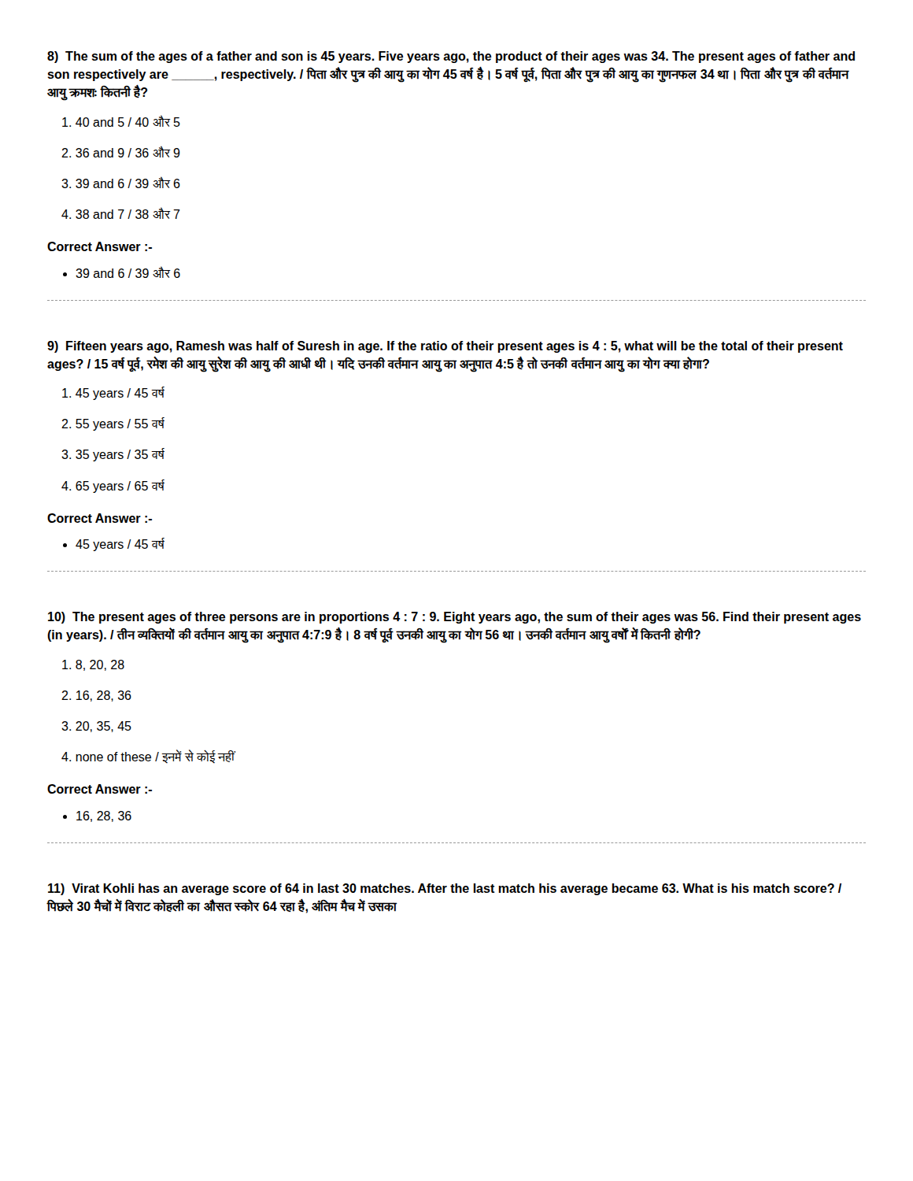8) The sum of the ages of a father and son is 45 years. Five years ago, the product of their ages was 34. The present ages of father and son respectively are ______, respectively. / पिता और पुत्र की आयु का योग 45 वर्ष है। 5 वर्ष पूर्व, पिता और पुत्र की आयु का गुणनफल 34 था। पिता और पुत्र की वर्तमान आयु क्रमशः कितनी है?
1. 40 and 5 / 40 और 5
2. 36 and 9 / 36 और 9
3. 39 and 6 / 39 और 6
4. 38 and 7 / 38 और 7
Correct Answer :-
39 and 6 / 39 और 6
9) Fifteen years ago, Ramesh was half of Suresh in age. If the ratio of their present ages is 4 : 5, what will be the total of their present ages? / 15 वर्ष पूर्व, रमेश की आयु सुरेश की आयु की आधी थी। यदि उनकी वर्तमान आयु का अनुपात 4:5 है तो उनकी वर्तमान आयु का योग क्या होगा?
1. 45 years / 45 वर्ष
2. 55 years / 55 वर्ष
3. 35 years / 35 वर्ष
4. 65 years / 65 वर्ष
Correct Answer :-
45 years / 45 वर्ष
10) The present ages of three persons are in proportions 4 : 7 : 9. Eight years ago, the sum of their ages was 56. Find their present ages (in years). / तीन व्यक्तियों की वर्तमान आयु का अनुपात 4:7:9 है। 8 वर्ष पूर्व उनकी आयु का योग 56 था। उनकी वर्तमान आयु वर्षों में कितनी होगी?
1. 8, 20, 28
2. 16, 28, 36
3. 20, 35, 45
4. none of these / इनमें से कोई नहीं
Correct Answer :-
16, 28, 36
11) Virat Kohli has an average score of 64 in last 30 matches. After the last match his average became 63. What is his match score? / पिछले 30 मैचों में विराट कोहली का औसत स्कोर 64 रहा है, अंतिम मैच में उसका